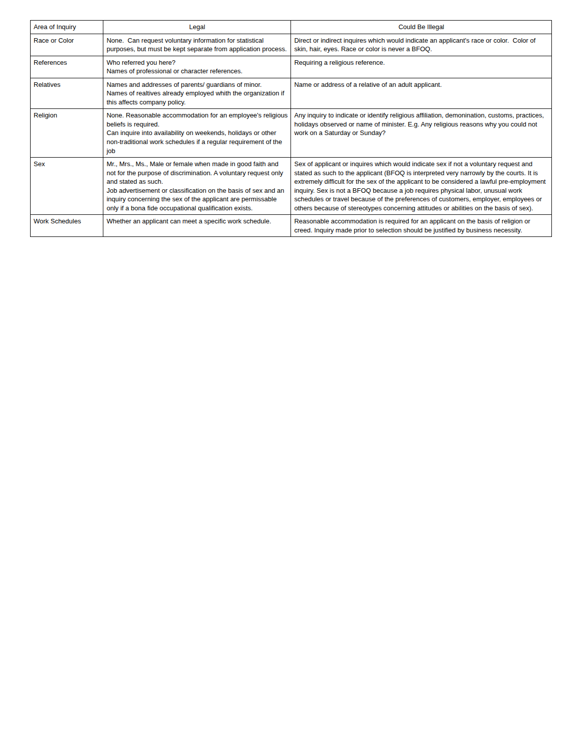| Area of Inquiry | Legal | Could Be Illegal |
| --- | --- | --- |
| Race or Color | None. Can request voluntary information for statistical purposes, but must be kept separate from application process. | Direct or indirect inquires which would indicate an applicant's race or color. Color of skin, hair, eyes. Race or color is never a BFOQ. |
| References | Who referred you here? Names of professional or character references. | Requiring a religious reference. |
| Relatives | Names and addresses of parents/ guardians of minor. Names of realtives already employed whith the organization if this affects company policy. | Name or address of a relative of an adult applicant. |
| Religion | None. Reasonable accommodation for an employee's religious beliefs is required. Can inquire into availability on weekends, holidays or other non-traditional work schedules if a regular requirement of the job | Any inquiry to indicate or identify religious affiliation, demonination, customs, practices, holidays observed or name of minister. E.g. Any religious reasons why you could not work on a Saturday or Sunday? |
| Sex | Mr., Mrs., Ms., Male or female when made in good faith and not for the purpose of discrimination. A voluntary request only and stated as such. Job advertisement or classification on the basis of sex and an inquiry concerning the sex of the applicant are permissable only if a bona fide occupational qualification exists. | Sex of applicant or inquires which would indicate sex if not a voluntary request and stated as such to the applicant (BFOQ is interpreted very narrowly by the courts. It is extremely difficult for the sex of the applicant to be considered a lawful pre-employment inquiry. Sex is not a BFOQ because a job requires physical labor, unusual work schedules or travel because of the preferences of customers, employer, employees or others because of stereotypes concerning attitudes or abilities on the basis of sex). |
| Work Schedules | Whether an applicant can meet a specific work schedule. | Reasonable accommodation is required for an applicant on the basis of religion or creed. Inquiry made prior to selection should be justified by business necessity. |